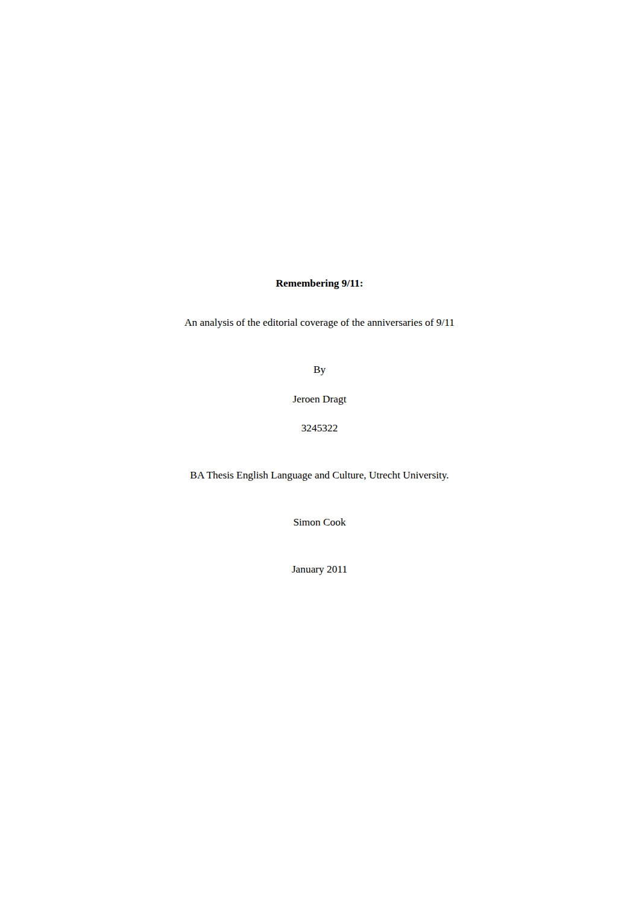Remembering 9/11:
An analysis of the editorial coverage of the anniversaries of 9/11
By
Jeroen Dragt
3245322
BA Thesis English Language and Culture, Utrecht University.
Simon Cook
January 2011